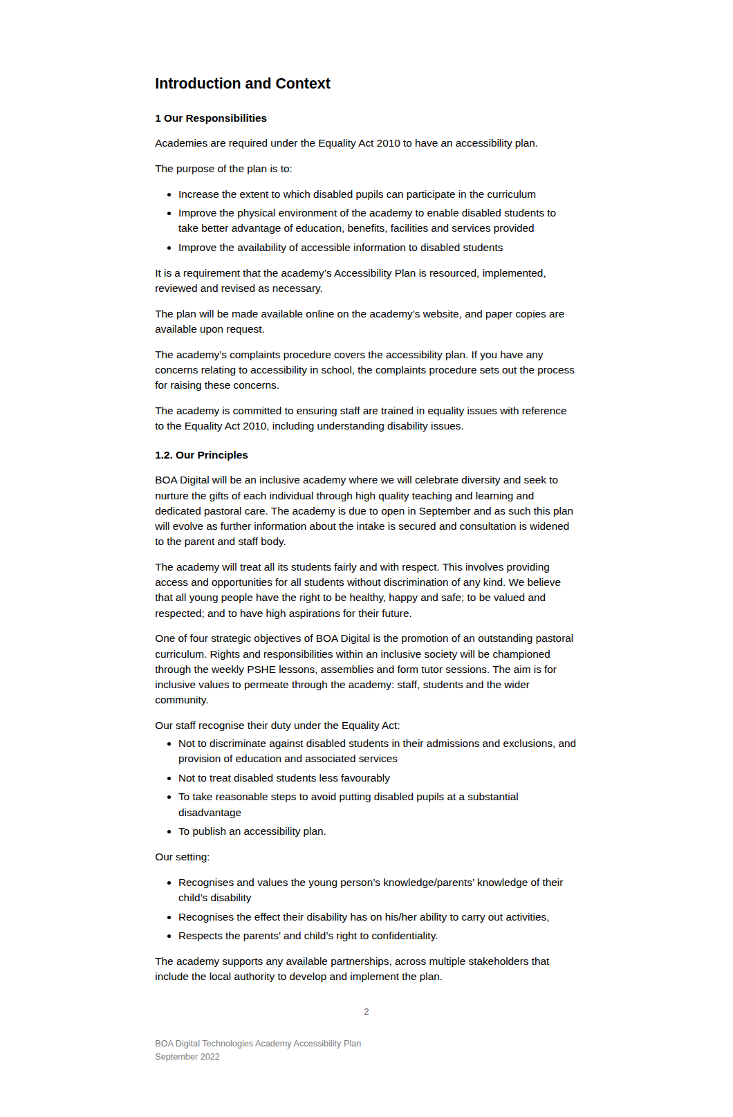Introduction and Context
1 Our Responsibilities
Academies are required under the Equality Act 2010 to have an accessibility plan.
The purpose of the plan is to:
Increase the extent to which disabled pupils can participate in the curriculum
Improve the physical environment of the academy to enable disabled students to take better advantage of education, benefits, facilities and services provided
Improve the availability of accessible information to disabled students
It is a requirement that the academy’s Accessibility Plan is resourced, implemented, reviewed and revised as necessary.
The plan will be made available online on the academy’s website, and paper copies are available upon request.
The academy’s complaints procedure covers the accessibility plan. If you have any concerns relating to accessibility in school, the complaints procedure sets out the process for raising these concerns.
The academy is committed to ensuring staff are trained in equality issues with reference to the Equality Act 2010, including understanding disability issues.
1.2. Our Principles
BOA Digital will be an inclusive academy where we will celebrate diversity and seek to nurture the gifts of each individual through high quality teaching and learning and dedicated pastoral care. The academy is due to open in September and as such this plan will evolve as further information about the intake is secured and consultation is widened to the parent and staff body.
The academy will treat all its students fairly and with respect. This involves providing access and opportunities for all students without discrimination of any kind. We believe that all young people have the right to be healthy, happy and safe; to be valued and respected; and to have high aspirations for their future.
One of four strategic objectives of BOA Digital is the promotion of an outstanding pastoral curriculum. Rights and responsibilities within an inclusive society will be championed through the weekly PSHE lessons, assemblies and form tutor sessions. The aim is for inclusive values to permeate through the academy: staff, students and the wider community.
Our staff recognise their duty under the Equality Act:
Not to discriminate against disabled students in their admissions and exclusions, and provision of education and associated services
Not to treat disabled students less favourably
To take reasonable steps to avoid putting disabled pupils at a substantial disadvantage
To publish an accessibility plan.
Our setting:
Recognises and values the young person’s knowledge/parents’ knowledge of their child’s disability
Recognises the effect their disability has on his/her ability to carry out activities,
Respects the parents’ and child’s right to confidentiality.
The academy supports any available partnerships, across multiple stakeholders that include the local authority to develop and implement the plan.
2
BOA Digital Technologies Academy Accessibility Plan
September 2022